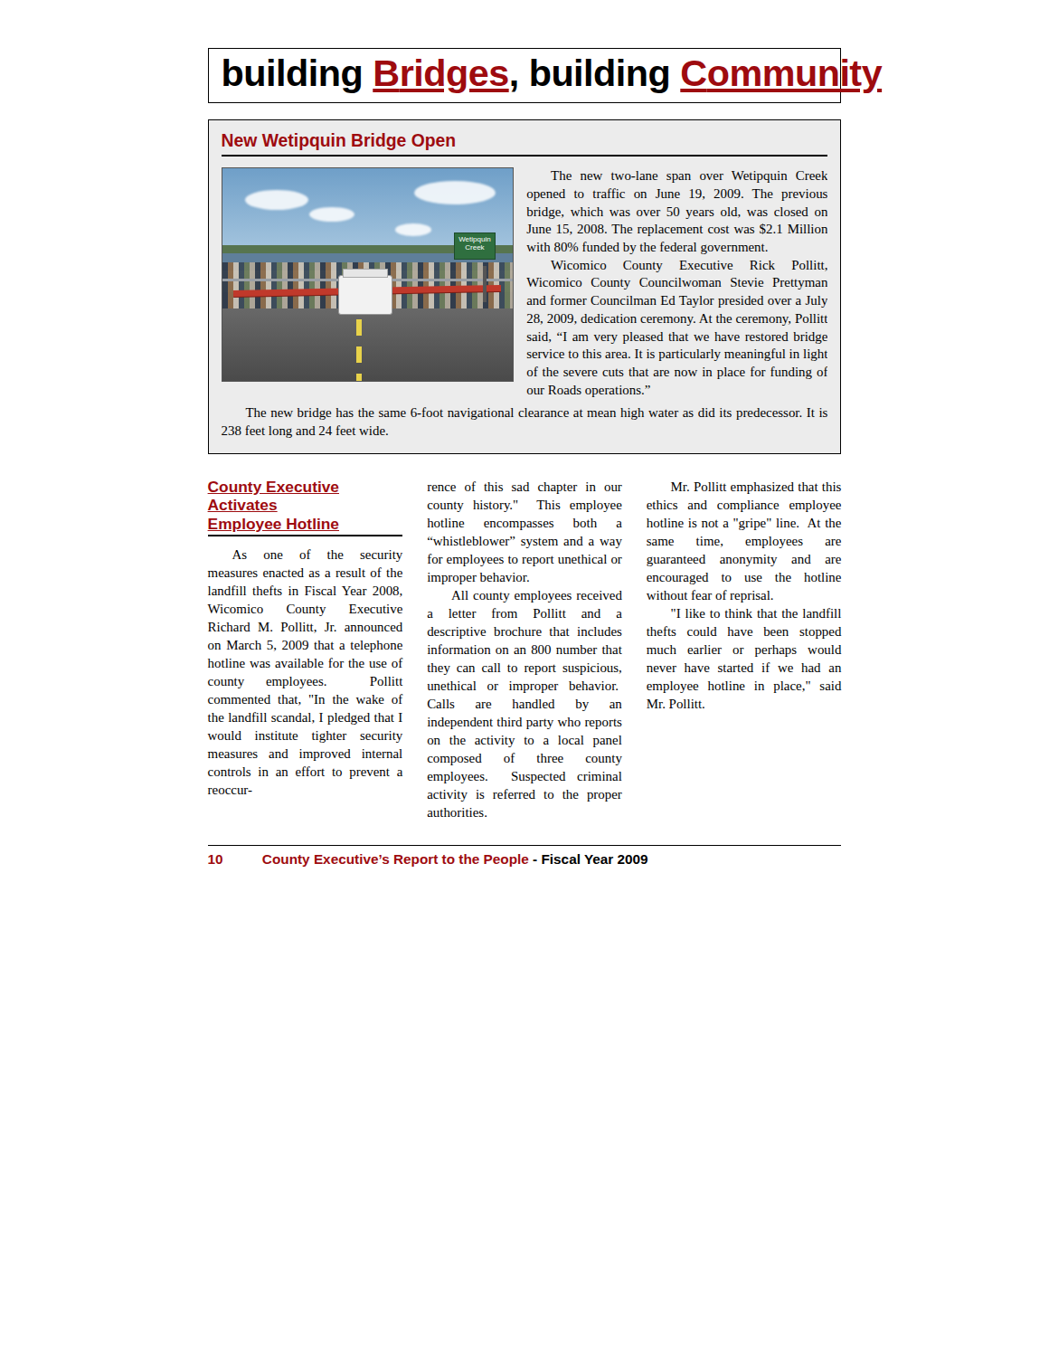building Bridges, building Community
New Wetipquin Bridge Open
Wetipquin
Creek
The new two-lane span over Wetipquin Creek opened to traffic on June 19, 2009. The previous bridge, which was over 50 years old, was closed on June 15, 2008. The replacement cost was $2.1 Million with 80% funded by the federal government.
Wicomico County Executive Rick Pollitt, Wicomico County Councilwoman Stevie Prettyman and former Councilman Ed Taylor presided over a July 28, 2009, dedication ceremony. At the ceremony, Pollitt said, “I am very pleased that we have restored bridge service to this area. It is particularly meaningful in light of the severe cuts that are now in place for funding of our Roads operations.”
The new bridge has the same 6-foot navigational clearance at mean high water as did its predecessor. It is 238 feet long and 24 feet wide.
County Executive
Activates
Employee Hotline
As one of the security measures enacted as a result of the landfill thefts in Fiscal Year 2008, Wicomico County Executive Richard M. Pollitt, Jr. announced on March 5, 2009 that a telephone hotline was available for the use of county employees. Pollitt commented that, "In the wake of the landfill scandal, I pledged that I would institute tighter security measures and improved internal controls in an effort to prevent a reoccur-
rence of this sad chapter in our county history." This employee hotline encompasses both a “whistleblower” system and a way for employees to report unethical or improper behavior.
All county employees received a letter from Pollitt and a descriptive brochure that includes information on an 800 number that they can call to report suspicious, unethical or improper behavior. Calls are handled by an independent third party who reports on the activity to a local panel composed of three county employees. Suspected criminal activity is referred to the proper authorities.
Mr. Pollitt emphasized that this ethics and compliance employee hotline is not a "gripe" line. At the same time, employees are guaranteed anonymity and are encouraged to use the hotline without fear of reprisal.
"I like to think that the landfill thefts could have been stopped much earlier or perhaps would never have started if we had an employee hotline in place," said Mr. Pollitt.
10 County Executive’s Report to the People - Fiscal Year 2009